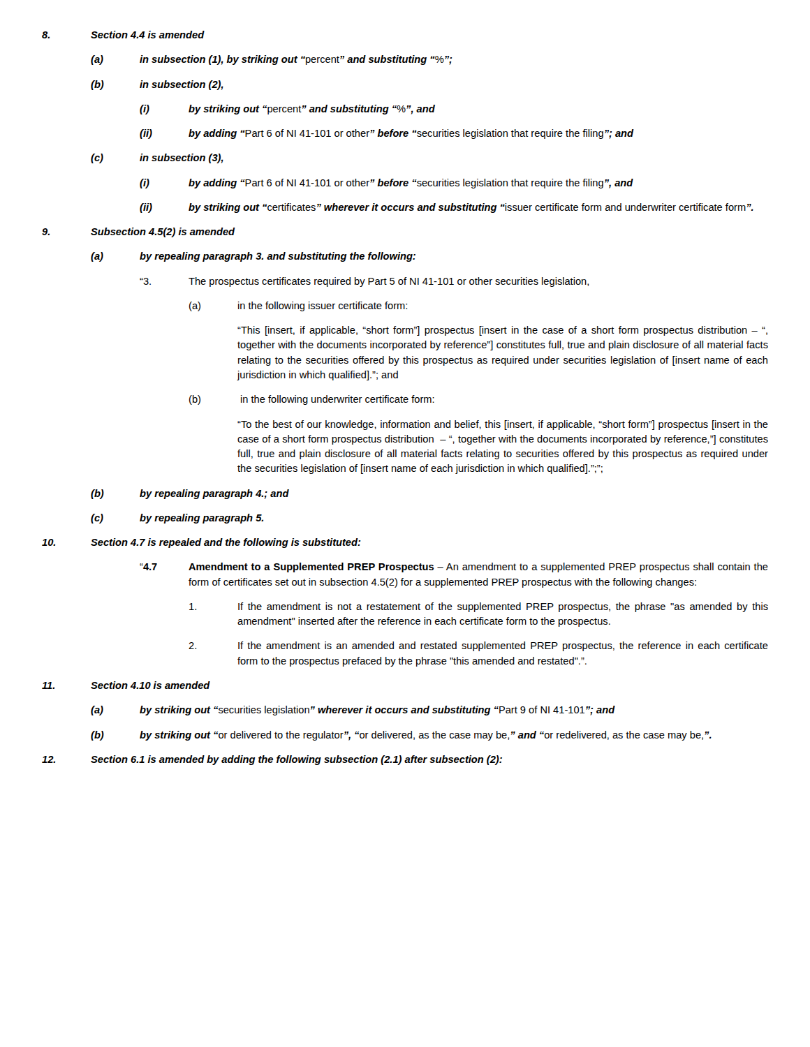8.
Section 4.4 is amended
(a)
in subsection (1), by striking out “percent” and substituting “%”;
(b)
in subsection (2),
(i)
by striking out “percent” and substituting “%”, and
(ii)
by adding “Part 6 of NI 41-101 or other” before “securities legislation that require the filing”; and
(c)
in subsection (3),
(i)
by adding “Part 6 of NI 41-101 or other” before “securities legislation that require the filing”, and
(ii)
by striking out “certificates” wherever it occurs and substituting “issuer certificate form and underwriter certificate form”.
9.
Subsection 4.5(2) is amended
(a)
by repealing paragraph 3. and substituting the following:
“3.
The prospectus certificates required by Part 5 of NI 41-101 or other securities legislation,
(a)
in the following issuer certificate form:
“This [insert, if applicable, “short form”] prospectus [insert in the case of a short form prospectus distribution – “, together with the documents incorporated by reference”] constitutes full, true and plain disclosure of all material facts relating to the securities offered by this prospectus as required under securities legislation of [insert name of each jurisdiction in which qualified].”; and
(b)
in the following underwriter certificate form:
“To the best of our knowledge, information and belief, this [insert, if applicable, “short form”] prospectus [insert in the case of a short form prospectus distribution – “, together with the documents incorporated by reference,”] constitutes full, true and plain disclosure of all material facts relating to securities offered by this prospectus as required under the securities legislation of [insert name of each jurisdiction in which qualified].”;”;
(b)
by repealing paragraph 4.; and
(c)
by repealing paragraph 5.
10.
Section 4.7 is repealed and the following is substituted:
“4.7
Amendment to a Supplemented PREP Prospectus – An amendment to a supplemented PREP prospectus shall contain the form of certificates set out in subsection 4.5(2) for a supplemented PREP prospectus with the following changes:
1.
If the amendment is not a restatement of the supplemented PREP prospectus, the phrase "as amended by this amendment" inserted after the reference in each certificate form to the prospectus.
2.
If the amendment is an amended and restated supplemented PREP prospectus, the reference in each certificate form to the prospectus prefaced by the phrase "this amended and restated".”.
11.
Section 4.10 is amended
(a)
by striking out “securities legislation” wherever it occurs and substituting “Part 9 of NI 41-101”; and
(b)
by striking out “or delivered to the regulator”, “or delivered, as the case may be,” and “or redelivered, as the case may be,”.
12.
Section 6.1 is amended by adding the following subsection (2.1) after subsection (2):